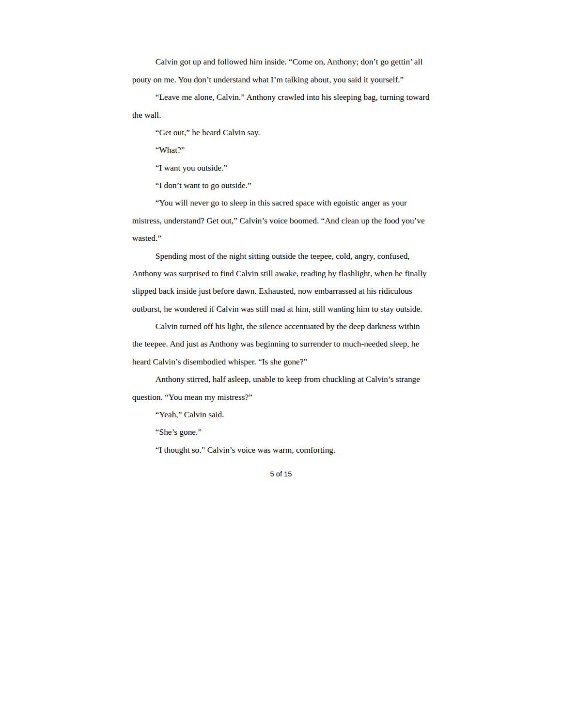Calvin got up and followed him inside. “Come on, Anthony; don’t go gettin’ all pouty on me. You don’t understand what I’m talking about, you said it yourself.”
“Leave me alone, Calvin.” Anthony crawled into his sleeping bag, turning toward the wall.
“Get out,” he heard Calvin say.
“What?”
“I want you outside.”
“I don’t want to go outside.”
“You will never go to sleep in this sacred space with egoistic anger as your mistress, understand? Get out,” Calvin’s voice boomed. “And clean up the food you’ve wasted.”
Spending most of the night sitting outside the teepee, cold, angry, confused, Anthony was surprised to find Calvin still awake, reading by flashlight, when he finally slipped back inside just before dawn. Exhausted, now embarrassed at his ridiculous outburst, he wondered if Calvin was still mad at him, still wanting him to stay outside.
Calvin turned off his light, the silence accentuated by the deep darkness within the teepee. And just as Anthony was beginning to surrender to much-needed sleep, he heard Calvin’s disembodied whisper. “Is she gone?”
Anthony stirred, half asleep, unable to keep from chuckling at Calvin’s strange question. “You mean my mistress?”
“Yeah,” Calvin said.
“She’s gone.”
“I thought so.” Calvin’s voice was warm, comforting.
5 of 15